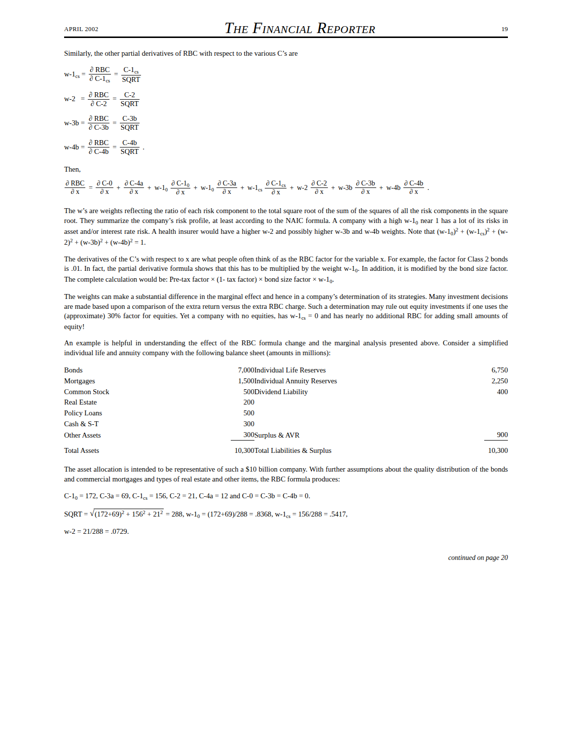APRIL 2002
The Financial Reporter
19
Similarly, the other partial derivatives of RBC with respect to the various C’s are
| w-1 cs = | ∂ RBC ∂ C-1 cs | = | C-1 cs SQRT |
| w-2 = | ∂ RBC ∂ C-2 | = | C-2 SQRT |
| w-3b = | ∂ RBC ∂ C-3b | = | C-3b SQRT |
| w-4b = | ∂ RBC ∂ C-4b | = | C-4b SQRT | . |
Then,
∂ RBC ∂ x = ∂ C-0 ∂ x + ∂ C-4a ∂ x + w-10 ∂ C-10 ∂ x + w-10 ∂ C-3a ∂ x + w-1cs ∂ C-1cs ∂ x + w-2 ∂ C-2 ∂ x + w-3b ∂ C-3b ∂ x + w-4b ∂ C-4b ∂ x .
The w’s are weights reflecting the ratio of each risk component to the total square root of the sum of the squares of all the risk components in the square root. They summarize the company’s risk profile, at least according to the NAIC formula. A company with a high w-10 near 1 has a lot of its risks in asset and/or interest rate risk. A health insurer would have a higher w-2 and possibly higher w-3b and w-4b weights. Note that (w-10)2 + (w-1cs)2 + (w-2)2 + (w-3b)2 + (w-4b)2 = 1.
The derivatives of the C’s with respect to x are what people often think of as the RBC factor for the variable x. For example, the factor for Class 2 bonds is .01. In fact, the partial derivative formula shows that this has to be multiplied by the weight w-10. In addition, it is modified by the bond size factor. The complete calculation would be: Pre-tax factor × (1- tax factor) × bond size factor × w-10.
The weights can make a substantial difference in the marginal effect and hence in a company’s determination of its strategies. Many investment decisions are made based upon a comparison of the extra return versus the extra RBC charge. Such a determination may rule out equity investments if one uses the (approximate) 30% factor for equities. Yet a company with no equities, has w-1cs = 0 and has nearly no additional RBC for adding small amounts of equity!
An example is helpful in understanding the effect of the RBC formula change and the marginal analysis presented above. Consider a simplified individual life and annuity company with the following balance sheet (amounts in millions):
| Bonds | 7,000 | Individual Life Reserves | 6,750 |
| Mortgages | 1,500 | Individual Annuity Reserves | 2,250 |
| Common Stock | 500 | Dividend Liability | 400 |
| Real Estate | 200 | | |
| Policy Loans | 500 | | |
| Cash & S-T | 300 | | |
| Other Assets | 300 | Surplus & AVR | 900 |
| Total Assets | 10,300 | Total Liabilities & Surplus | 10,300 |
The asset allocation is intended to be representative of such a $10 billion company. With further assumptions about the quality distribution of the bonds and commercial mortgages and types of real estate and other items, the RBC formula produces:
C-10 = 172, C-3a = 69, C-1cs = 156, C-2 = 21, C-4a = 12 and C-0 = C-3b = C-4b = 0.
SQRT = (172+69)2 + 1562 + 212 = 288, w-10 = (172+69)/288 = .8368, w-1cs = 156/288 = .5417,
w-2 = 21/288 = .0729.
continued on page 20